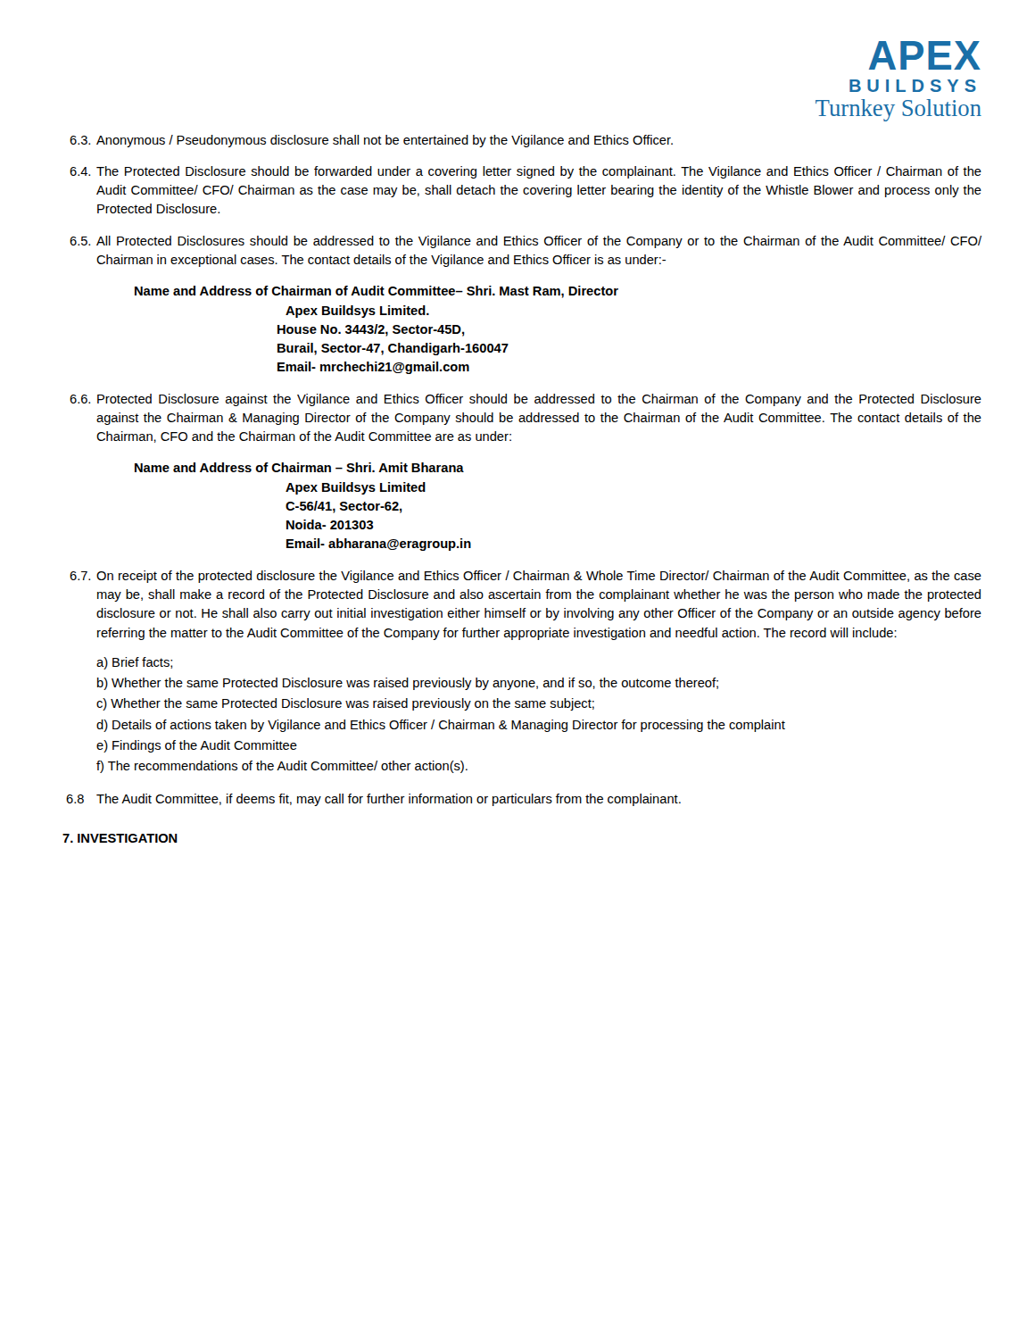APEX
BUILDSYS
Turnkey Solution
6.3.
Anonymous / Pseudonymous disclosure shall not be entertained by the Vigilance and Ethics Officer.
6.4.
The Protected Disclosure should be forwarded under a covering letter signed by the complainant. The Vigilance and Ethics Officer / Chairman of the Audit Committee/ CFO/ Chairman as the case may be, shall detach the covering letter bearing the identity of the Whistle Blower and process only the Protected Disclosure.
6.5.
All Protected Disclosures should be addressed to the Vigilance and Ethics Officer of the Company or to the Chairman of the Audit Committee/ CFO/ Chairman in exceptional cases. The contact details of the Vigilance and Ethics Officer is as under:-
Name and Address of Chairman of Audit Committee– Shri. Mast Ram, Director
Apex Buildsys Limited.
House No. 3443/2, Sector-45D,
Burail, Sector-47, Chandigarh-160047
Email- mrchechi21@gmail.com
6.6.
Protected Disclosure against the Vigilance and Ethics Officer should be addressed to the Chairman of the Company and the Protected Disclosure against the Chairman & Managing Director of the Company should be addressed to the Chairman of the Audit Committee. The contact details of the Chairman, CFO and the Chairman of the Audit Committee are as under:
Name and Address of Chairman – Shri. Amit Bharana
Apex Buildsys Limited
C-56/41, Sector-62,
Noida- 201303
Email- abharana@eragroup.in
6.7.
On receipt of the protected disclosure the Vigilance and Ethics Officer / Chairman & Whole Time Director/ Chairman of the Audit Committee, as the case may be, shall make a record of the Protected Disclosure and also ascertain from the complainant whether he was the person who made the protected disclosure or not. He shall also carry out initial investigation either himself or by involving any other Officer of the Company or an outside agency before referring the matter to the Audit Committee of the Company for further appropriate investigation and needful action. The record will include:
a) Brief facts;
b) Whether the same Protected Disclosure was raised previously by anyone, and if so, the outcome thereof;
c) Whether the same Protected Disclosure was raised previously on the same subject;
d) Details of actions taken by Vigilance and Ethics Officer / Chairman & Managing Director for processing the complaint
e) Findings of the Audit Committee
f) The recommendations of the Audit Committee/ other action(s).
6.8
The Audit Committee, if deems fit, may call for further information or particulars from the complainant.
7. INVESTIGATION